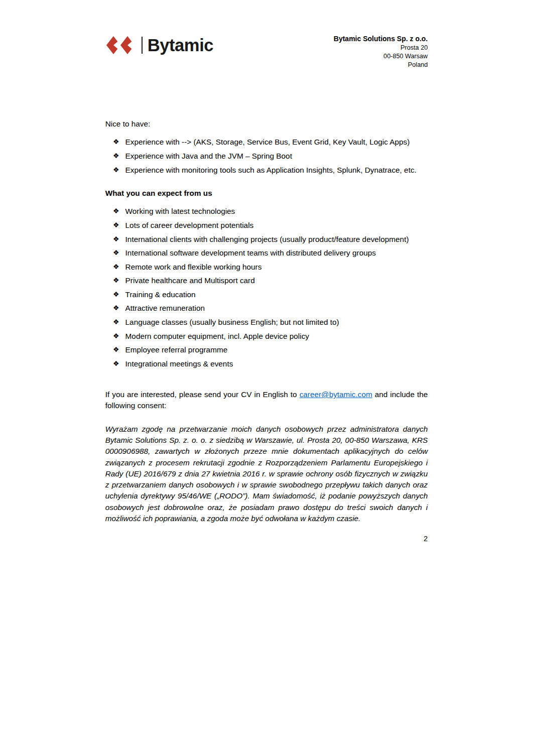Bytamic
Bytamic Solutions Sp. z o.o.
Prosta 20
00-850 Warsaw
Poland
Nice to have:
Experience with --> (AKS, Storage, Service Bus, Event Grid, Key Vault, Logic Apps)
Experience with Java and the JVM – Spring Boot
Experience with monitoring tools such as Application Insights, Splunk, Dynatrace, etc.
What you can expect from us
Working with latest technologies
Lots of career development potentials
International clients with challenging projects (usually product/feature development)
International software development teams with distributed delivery groups
Remote work and flexible working hours
Private healthcare and Multisport card
Training & education
Attractive remuneration
Language classes (usually business English; but not limited to)
Modern computer equipment, incl. Apple device policy
Employee referral programme
Integrational meetings & events
If you are interested, please send your CV in English to career@bytamic.com and include the following consent:
Wyrażam zgodę na przetwarzanie moich danych osobowych przez administratora danych Bytamic Solutions Sp. z. o. o. z siedzibą w Warszawie, ul. Prosta 20, 00-850 Warszawa, KRS 0000906988, zawartych w złożonych przeze mnie dokumentach aplikacyjnych do celów związanych z procesem rekrutacji zgodnie z Rozporządzeniem Parlamentu Europejskiego i Rady (UE) 2016/679 z dnia 27 kwietnia 2016 r. w sprawie ochrony osób fizycznych w związku z przetwarzaniem danych osobowych i w sprawie swobodnego przepływu takich danych oraz uchylenia dyrektywy 95/46/WE („RODO”). Mam świadomość, iż podanie powyższych danych osobowych jest dobrowolne oraz, że posiadam prawo dostępu do treści swoich danych i możliwość ich poprawiania, a zgoda może być odwołana w każdym czasie.
2